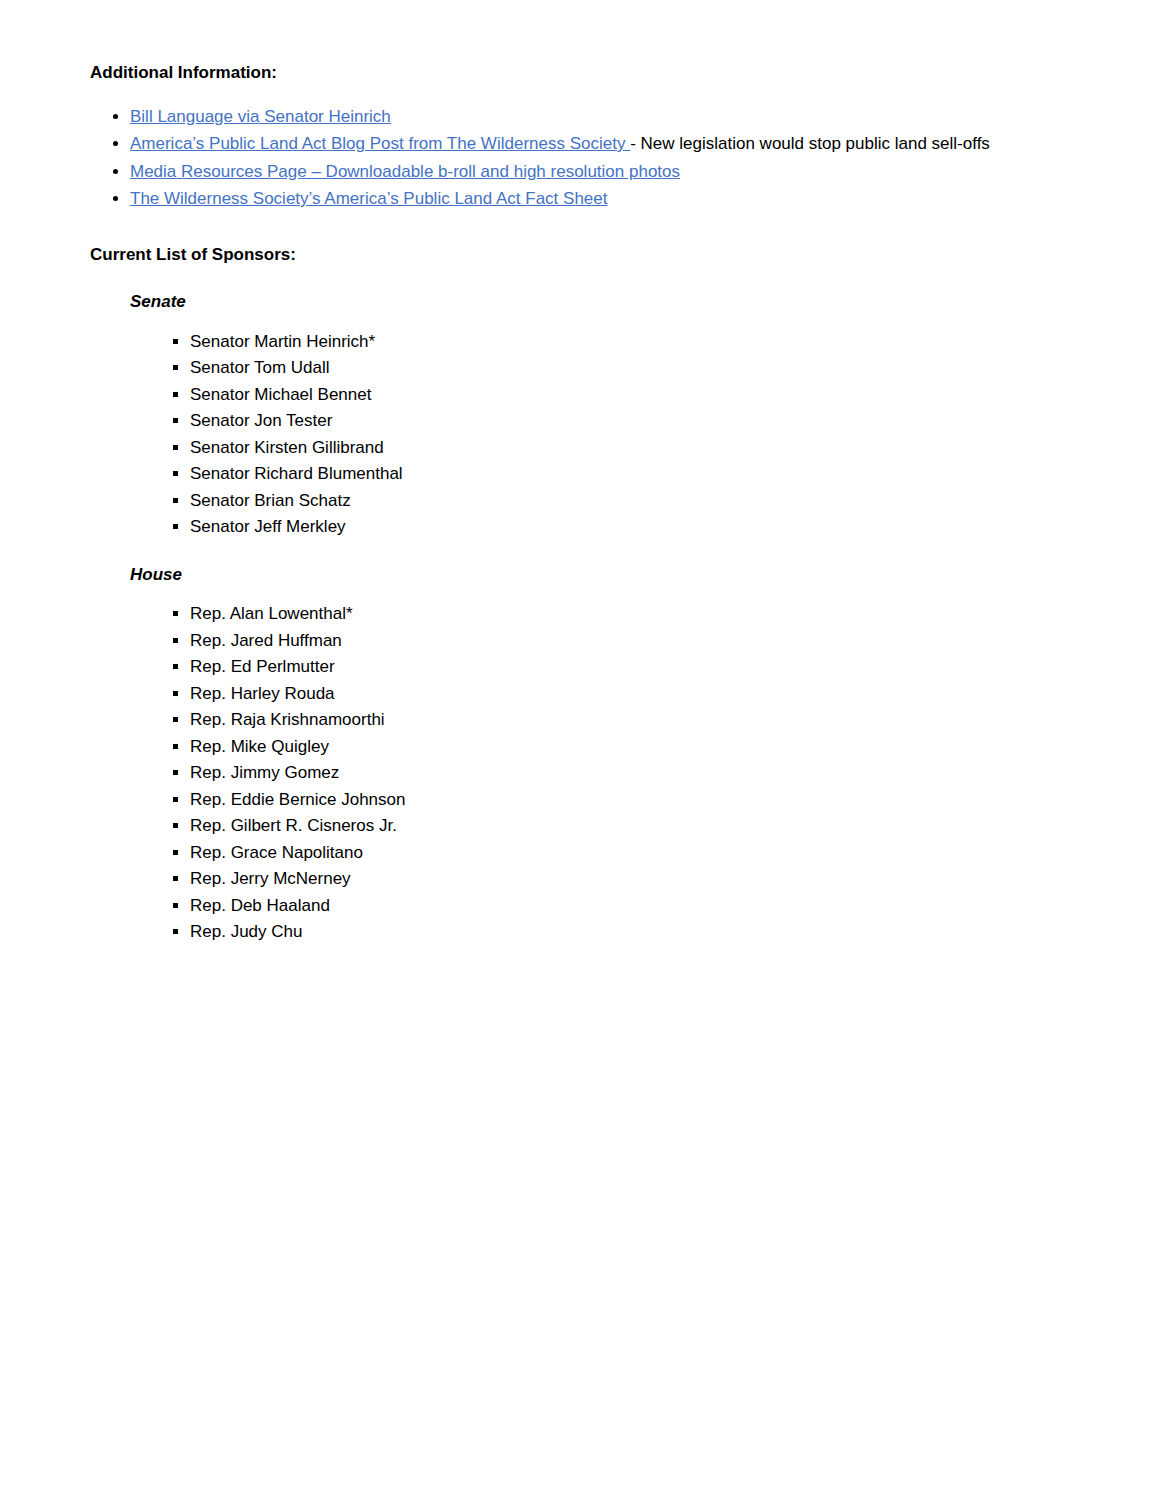Additional Information:
Bill Language via Senator Heinrich
America’s Public Land Act Blog Post from The Wilderness Society - New legislation would stop public land sell-offs
Media Resources Page – Downloadable b-roll and high resolution photos
The Wilderness Society’s America’s Public Land Act Fact Sheet
Current List of Sponsors:
Senate
Senator Martin Heinrich*
Senator Tom Udall
Senator Michael Bennet
Senator Jon Tester
Senator Kirsten Gillibrand
Senator Richard Blumenthal
Senator Brian Schatz
Senator Jeff Merkley
House
Rep. Alan Lowenthal*
Rep. Jared Huffman
Rep. Ed Perlmutter
Rep. Harley Rouda
Rep. Raja Krishnamoorthi
Rep. Mike Quigley
Rep. Jimmy Gomez
Rep. Eddie Bernice Johnson
Rep. Gilbert R. Cisneros Jr.
Rep. Grace Napolitano
Rep. Jerry McNerney
Rep. Deb Haaland
Rep. Judy Chu